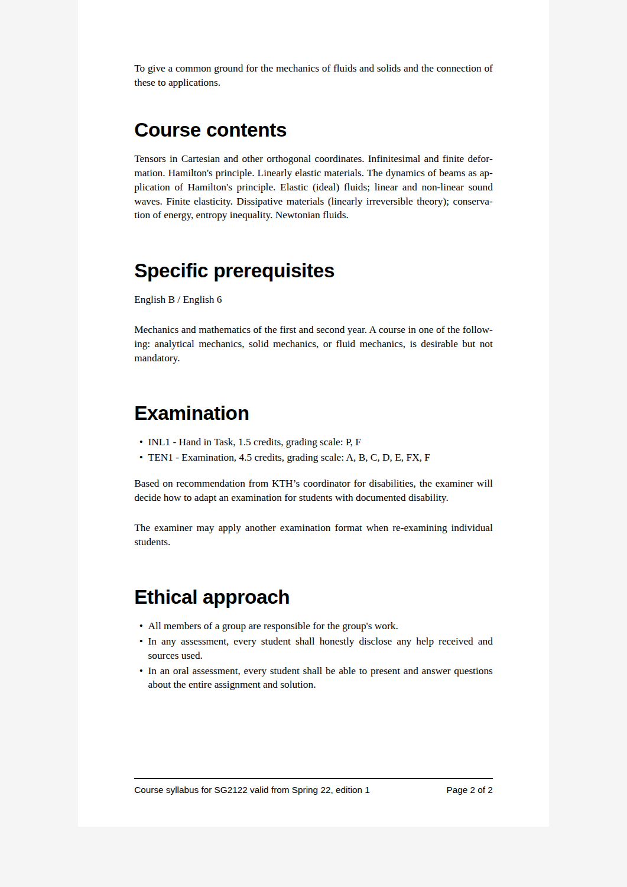To give a common ground for the mechanics of fluids and solids and the connection of these to applications.
Course contents
Tensors in Cartesian and other orthogonal coordinates. Infinitesimal and finite deformation. Hamilton's principle. Linearly elastic materials. The dynamics of beams as application of Hamilton's principle. Elastic (ideal) fluids; linear and non-linear sound waves. Finite elasticity. Dissipative materials (linearly irreversible theory); conservation of energy, entropy inequality. Newtonian fluids.
Specific prerequisites
English B / English 6
Mechanics and mathematics of the first and second year. A course in one of the following: analytical mechanics, solid mechanics, or fluid mechanics, is desirable but not mandatory.
Examination
INL1 - Hand in Task, 1.5 credits, grading scale: P, F
TEN1 - Examination, 4.5 credits, grading scale: A, B, C, D, E, FX, F
Based on recommendation from KTH’s coordinator for disabilities, the examiner will decide how to adapt an examination for students with documented disability.
The examiner may apply another examination format when re-examining individual students.
Ethical approach
All members of a group are responsible for the group's work.
In any assessment, every student shall honestly disclose any help received and sources used.
In an oral assessment, every student shall be able to present and answer questions about the entire assignment and solution.
Course syllabus for SG2122 valid from Spring 22, edition 1
Page 2 of 2